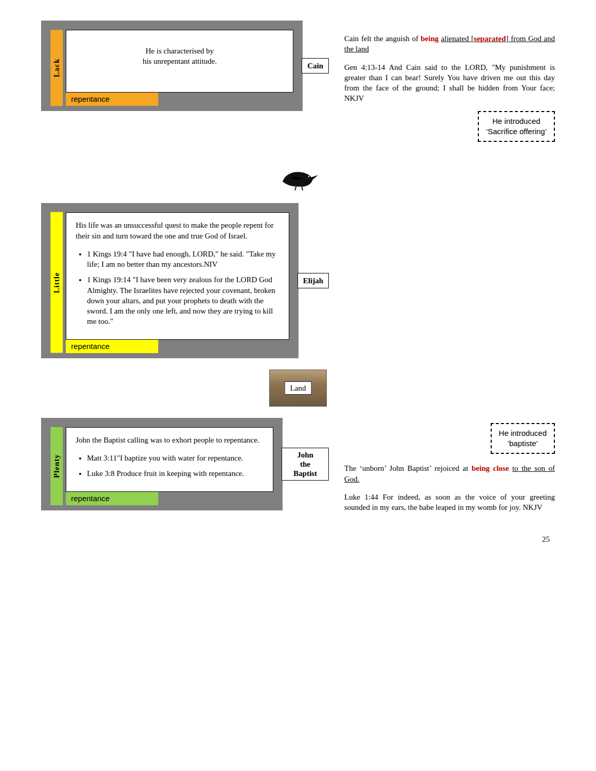Lack
He is characterised by
his unrepentant attitude.
repentance
Cain
Cain felt the anguish of being alienated [separated] from God and the land
Gen 4:13-14 And Cain said to the LORD, "My punishment is greater than I can bear! Surely You have driven me out this day from the face of the ground; I shall be hidden from Your face; NKJV
He introduced
‘Sacrifice offering’
Little
His life was an unsuccessful quest to make the people repent for their sin and turn toward the one and true God of Israel.
1 Kings 19:4 "I have had enough, LORD," he said. "Take my life; I am no better than my ancestors.NIV
1 Kings 19:14 "I have been very zealous for the LORD God Almighty. The Israelites have rejected your covenant, broken down your altars, and put your prophets to death with the sword. I am the only one left, and now they are trying to kill me too."
repentance
Elijah
Land
Plenty
John the Baptist calling was to exhort people to repentance.
Matt 3:11"I baptize you with water for repentance.
Luke 3:8 Produce fruit in keeping with repentance.
repentance
John
the
Baptist
He introduced
‘baptiste’
The ‘unborn’ John Baptist’ rejoiced at being close to the son of God.
Luke 1:44 For indeed, as soon as the voice of your greeting sounded in my ears, the babe leaped in my womb for joy. NKJV
25